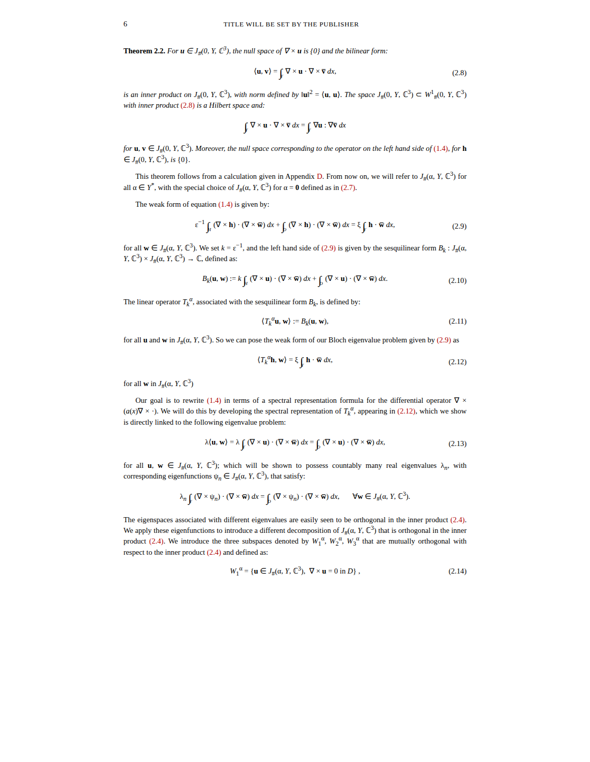6 TITLE WILL BE SET BY THE PUBLISHER
Theorem 2.2. For u ∈ J#(0, Y, ℂ3), the null space of ∇ × u is {0} and the bilinear form:
⟨u, v⟩ = ∫Y ∇ × u · ∇ × v̅ dx, (2.8)
is an inner product on J#(0, Y, ℂ3), with norm defined by ‖u‖2 = ⟨u, u⟩. The space J#(0, Y, ℂ3) ⊂ W1#(0, Y, ℂ3) with inner product (2.8) is a Hilbert space and:
∫Y ∇ × u · ∇ × v̅ dx = ∫Y ∇u : ∇v̅ dx
for u, v ∈ J#(0, Y, ℂ3). Moreover, the null space corresponding to the operator on the left hand side of (1.4), for h ∈ J#(0, Y, ℂ3), is {0}.
This theorem follows from a calculation given in Appendix D. From now on, we will refer to J#(α, Y, ℂ3) for all α ∈ Y*, with the special choice of J#(α, Y, ℂ3) for α = 0 defined as in (2.7).
The weak form of equation (1.4) is given by:
ε−1 ∫H (∇ × h) · (∇ × w̅) dx + ∫D (∇ × h) · (∇ × w̅) dx = ξ ∫Y h · w̅ dx, (2.9)
for all w ∈ J#(α, Y, ℂ3). We set k = ε−1, and the left hand side of (2.9) is given by the sesquilinear form Bk : J#(α, Y, ℂ3) × J#(α, Y, ℂ3) → ℂ, defined as:
Bk(u, w) := k ∫H (∇ × u) · (∇ × w̅) dx + ∫D (∇ × u) · (∇ × w̅) dx. (2.10)
The linear operator Tkα, associated with the sesquilinear form Bk, is defined by:
⟨Tkα u, w⟩ := Bk(u, w), (2.11)
for all u and w in J#(α, Y, ℂ3). So we can pose the weak form of our Bloch eigenvalue problem given by (2.9) as
⟨Tkα h, w⟩ = ξ ∫Y h · w̅ dx, (2.12)
for all w in J#(α, Y, ℂ3)
Our goal is to rewrite (1.4) in terms of a spectral representation formula for the differential operator ∇ × (a(x)∇ × ·). We will do this by developing the spectral representation of Tkα, appearing in (2.12), which we show is directly linked to the following eigenvalue problem:
λ⟨u, w⟩ = λ ∫Y (∇ × u) · (∇ × w̅) dx = ∫D (∇ × u) · (∇ × w̅) dx, (2.13)
for all u, w ∈ J#(α, Y, ℂ3); which will be shown to possess countably many real eigenvalues λn, with corresponding eigenfunctions ψn ∈ J#(α, Y, ℂ3), that satisfy:
λn ∫Y (∇ × ψn) · (∇ × w̅) dx = ∫D (∇ × ψn) · (∇ × w̅) dx, ∀w ∈ J#(α, Y, ℂ3).
The eigenspaces associated with different eigenvalues are easily seen to be orthogonal in the inner product (2.4). We apply these eigenfunctions to introduce a different decomposition of J#(α, Y, ℂ3) that is orthogonal in the inner product (2.4). We introduce the three subspaces denoted by W1α, W2α, W3α that are mutually orthogonal with respect to the inner product (2.4) and defined as:
W1α = {u ∈ J#(α, Y, ℂ3), ∇ × u = 0 in D} , (2.14)